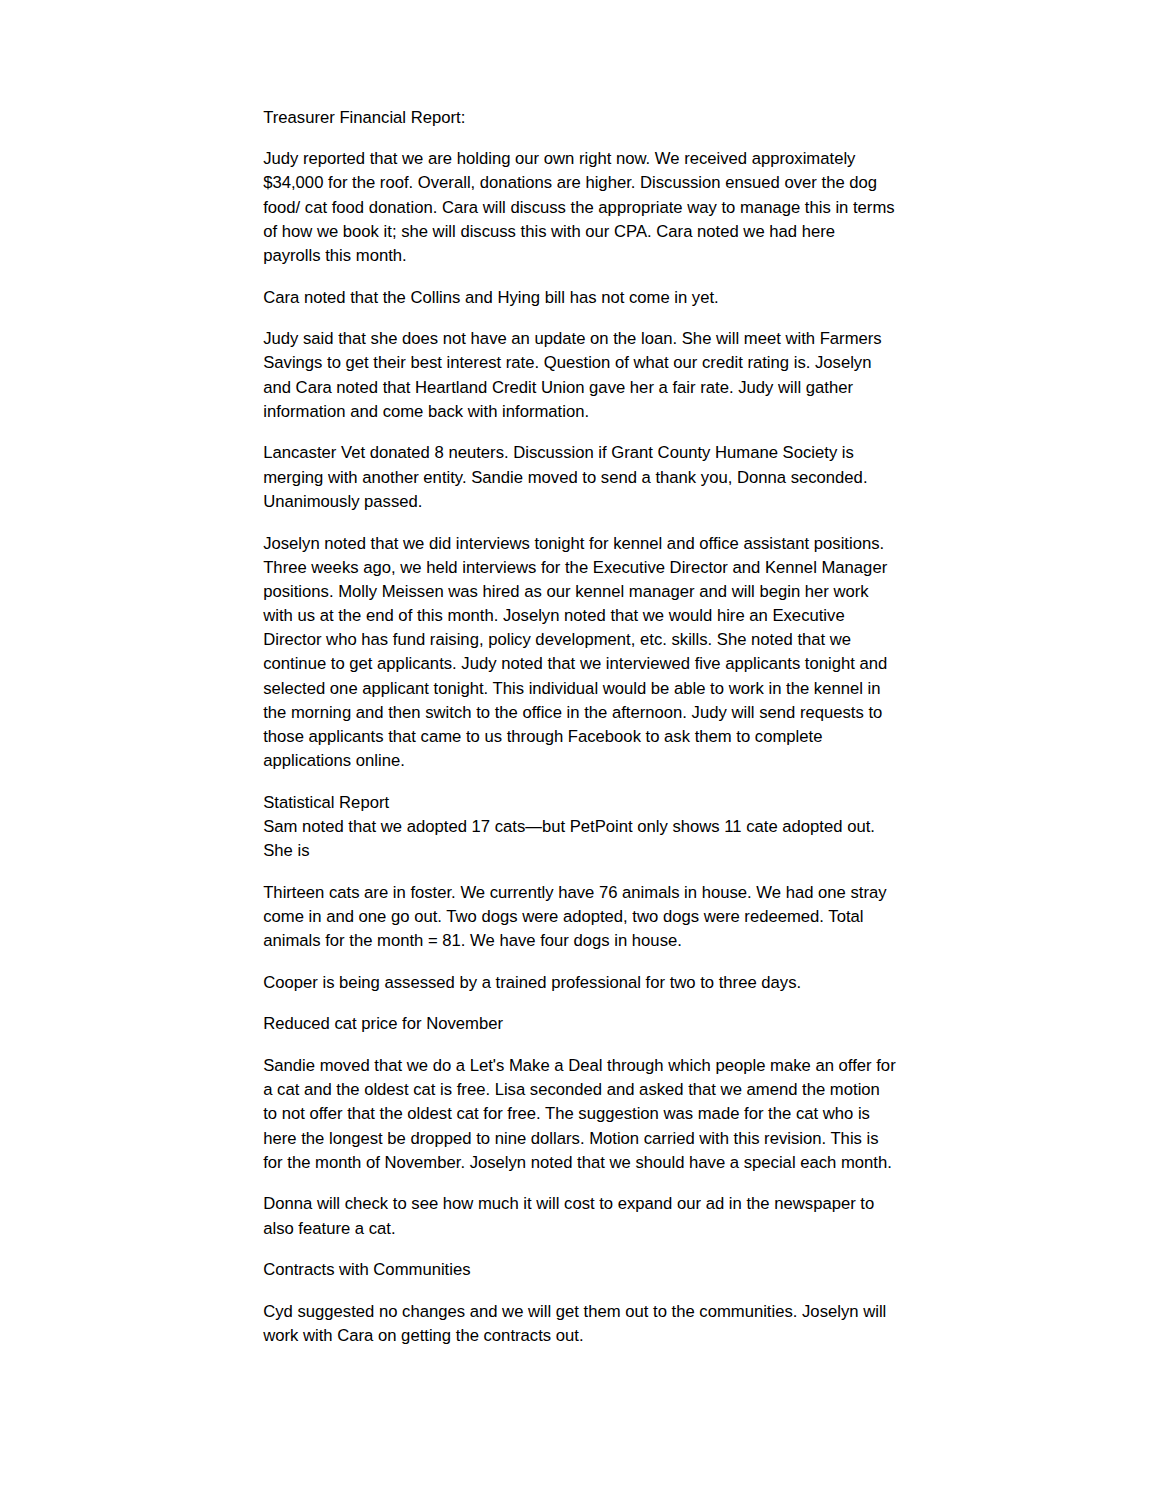Treasurer Financial Report:
Judy reported that we are holding our own right now. We received approximately $34,000 for the roof. Overall, donations are higher. Discussion ensued over the dog food/ cat food donation. Cara will discuss the appropriate way to manage this in terms of how we book it; she will discuss this with our CPA. Cara noted we had here payrolls this month.
Cara noted that the Collins and Hying bill has not come in yet.
Judy said that she does not have an update on the loan. She will meet with Farmers Savings to get their best interest rate. Question of what our credit rating is. Joselyn and Cara noted that Heartland Credit Union gave her a fair rate. Judy will gather information and come back with information.
Lancaster Vet donated 8 neuters. Discussion if Grant County Humane Society is merging with another entity. Sandie moved to send a thank you, Donna seconded. Unanimously passed.
Joselyn noted that we did interviews tonight for kennel and office assistant positions. Three weeks ago, we held interviews for the Executive Director and Kennel Manager positions. Molly Meissen was hired as our kennel manager and will begin her work with us at the end of this month. Joselyn noted that we would hire an Executive Director who has fund raising, policy development, etc. skills. She noted that we continue to get applicants. Judy noted that we interviewed five applicants tonight and selected one applicant tonight. This individual would be able to work in the kennel in the morning and then switch to the office in the afternoon. Judy will send requests to those applicants that came to us through Facebook to ask them to complete applications online.
Statistical Report
Sam noted that we adopted 17 cats—but PetPoint only shows 11 cate adopted out. She is
Thirteen cats are in foster. We currently have 76 animals in house. We had one stray come in and one go out. Two dogs were adopted, two dogs were redeemed. Total animals for the month = 81. We have four dogs in house.
Cooper is being assessed by a trained professional for two to three days.
Reduced cat price for November
Sandie moved that we do a Let's Make a Deal through which people make an offer for a cat and the oldest cat is free. Lisa seconded and asked that we amend the motion to not offer that the oldest cat for free. The suggestion was made for the cat who is here the longest be dropped to nine dollars. Motion carried with this revision. This is for the month of November. Joselyn noted that we should have a special each month.
Donna will check to see how much it will cost to expand our ad in the newspaper to also feature a cat.
Contracts with Communities
Cyd suggested no changes and we will get them out to the communities. Joselyn will work with Cara on getting the contracts out.